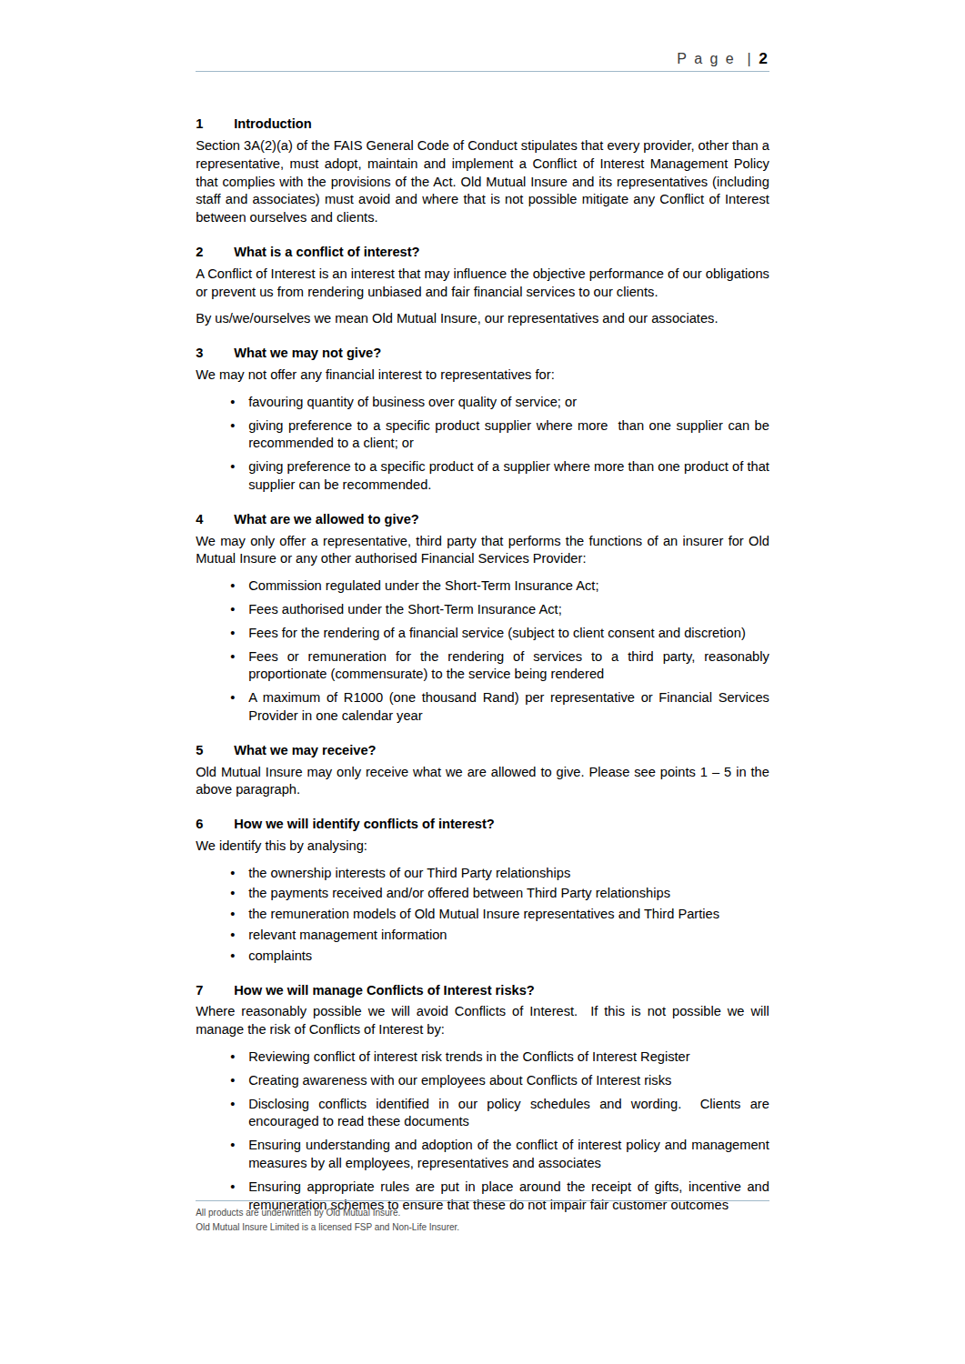P a g e | 2
1 Introduction
Section 3A(2)(a) of the FAIS General Code of Conduct stipulates that every provider, other than a representative, must adopt, maintain and implement a Conflict of Interest Management Policy that complies with the provisions of the Act. Old Mutual Insure and its representatives (including staff and associates) must avoid and where that is not possible mitigate any Conflict of Interest between ourselves and clients.
2 What is a conflict of interest?
A Conflict of Interest is an interest that may influence the objective performance of our obligations or prevent us from rendering unbiased and fair financial services to our clients.
By us/we/ourselves we mean Old Mutual Insure, our representatives and our associates.
3 What we may not give?
We may not offer any financial interest to representatives for:
favouring quantity of business over quality of service; or
giving preference to a specific product supplier where more than one supplier can be recommended to a client; or
giving preference to a specific product of a supplier where more than one product of that supplier can be recommended.
4 What are we allowed to give?
We may only offer a representative, third party that performs the functions of an insurer for Old Mutual Insure or any other authorised Financial Services Provider:
Commission regulated under the Short-Term Insurance Act;
Fees authorised under the Short-Term Insurance Act;
Fees for the rendering of a financial service (subject to client consent and discretion)
Fees or remuneration for the rendering of services to a third party, reasonably proportionate (commensurate) to the service being rendered
A maximum of R1000 (one thousand Rand) per representative or Financial Services Provider in one calendar year
5 What we may receive?
Old Mutual Insure may only receive what we are allowed to give. Please see points 1 – 5 in the above paragraph.
6 How we will identify conflicts of interest?
We identify this by analysing:
the ownership interests of our Third Party relationships
the payments received and/or offered between Third Party relationships
the remuneration models of Old Mutual Insure representatives and Third Parties
relevant management information
complaints
7 How we will manage Conflicts of Interest risks?
Where reasonably possible we will avoid Conflicts of Interest. If this is not possible we will manage the risk of Conflicts of Interest by:
Reviewing conflict of interest risk trends in the Conflicts of Interest Register
Creating awareness with our employees about Conflicts of Interest risks
Disclosing conflicts identified in our policy schedules and wording. Clients are encouraged to read these documents
Ensuring understanding and adoption of the conflict of interest policy and management measures by all employees, representatives and associates
Ensuring appropriate rules are put in place around the receipt of gifts, incentive and remuneration schemes to ensure that these do not impair fair customer outcomes
All products are underwritten by Old Mutual Insure.
Old Mutual Insure Limited is a licensed FSP and Non-Life Insurer.